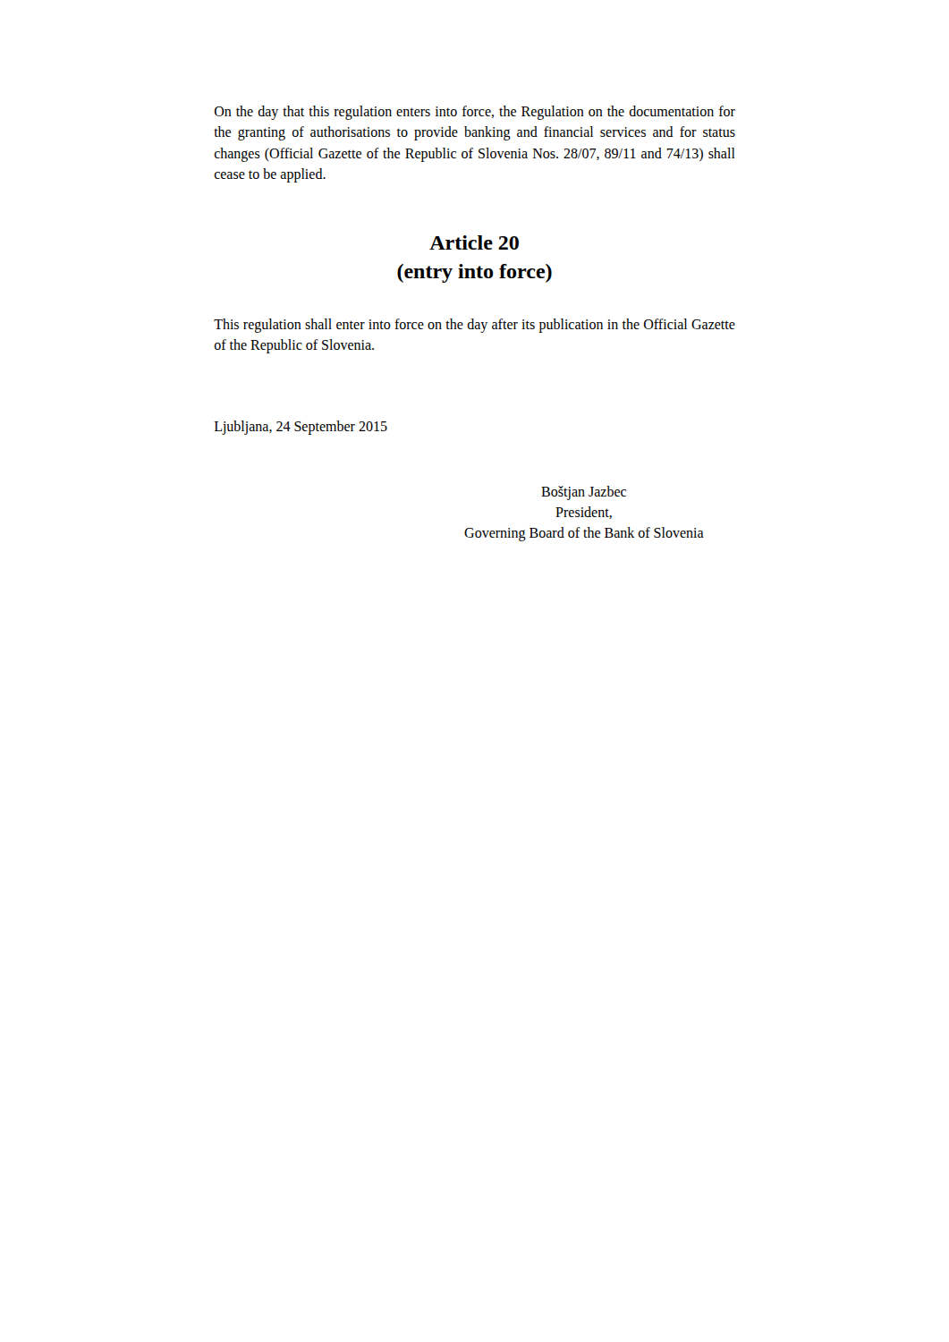On the day that this regulation enters into force, the Regulation on the documentation for the granting of authorisations to provide banking and financial services and for status changes (Official Gazette of the Republic of Slovenia Nos. 28/07, 89/11 and 74/13) shall cease to be applied.
Article 20 (entry into force)
This regulation shall enter into force on the day after its publication in the Official Gazette of the Republic of Slovenia.
Ljubljana, 24 September 2015
Boštjan Jazbec President, Governing Board of the Bank of Slovenia